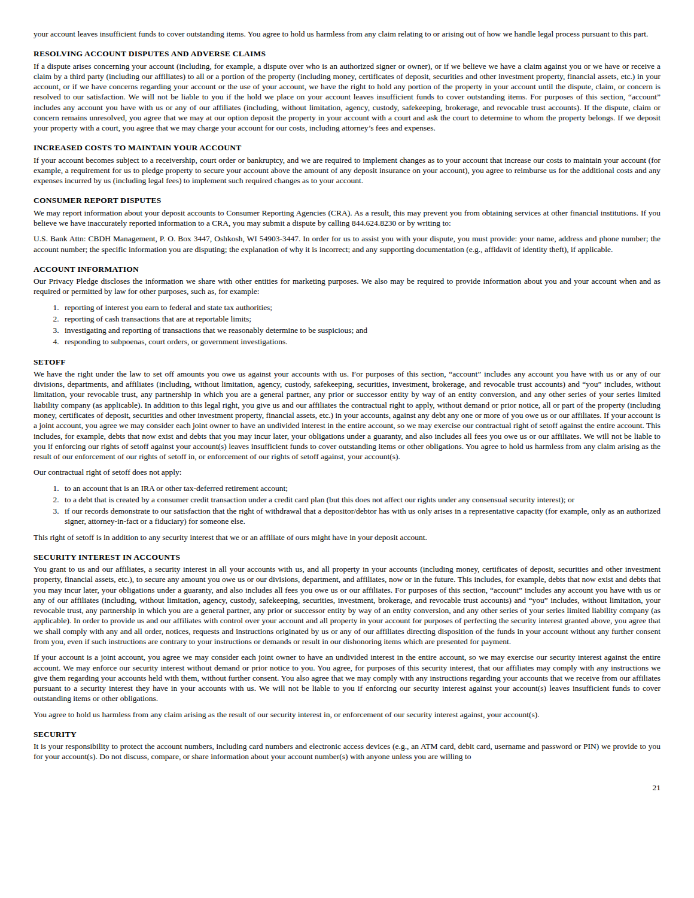your account leaves insufficient funds to cover outstanding items. You agree to hold us harmless from any claim relating to or arising out of how we handle legal process pursuant to this part.
Resolving Account Disputes and Adverse Claims
If a dispute arises concerning your account (including, for example, a dispute over who is an authorized signer or owner), or if we believe we have a claim against you or we have or receive a claim by a third party (including our affiliates) to all or a portion of the property (including money, certificates of deposit, securities and other investment property, financial assets, etc.) in your account, or if we have concerns regarding your account or the use of your account, we have the right to hold any portion of the property in your account until the dispute, claim, or concern is resolved to our satisfaction. We will not be liable to you if the hold we place on your account leaves insufficient funds to cover outstanding items. For purposes of this section, “account” includes any account you have with us or any of our affiliates (including, without limitation, agency, custody, safekeeping, brokerage, and revocable trust accounts). If the dispute, claim or concern remains unresolved, you agree that we may at our option deposit the property in your account with a court and ask the court to determine to whom the property belongs. If we deposit your property with a court, you agree that we may charge your account for our costs, including attorney’s fees and expenses.
Increased Costs to Maintain Your Account
If your account becomes subject to a receivership, court order or bankruptcy, and we are required to implement changes as to your account that increase our costs to maintain your account (for example, a requirement for us to pledge property to secure your account above the amount of any deposit insurance on your account), you agree to reimburse us for the additional costs and any expenses incurred by us (including legal fees) to implement such required changes as to your account.
Consumer Report Disputes
We may report information about your deposit accounts to Consumer Reporting Agencies (CRA). As a result, this may prevent you from obtaining services at other financial institutions. If you believe we have inaccurately reported information to a CRA, you may submit a dispute by calling 844.624.8230 or by writing to:
U.S. Bank Attn: CBDH Management, P. O. Box 3447, Oshkosh, WI 54903-3447. In order for us to assist you with your dispute, you must provide: your name, address and phone number; the account number; the specific information you are disputing; the explanation of why it is incorrect; and any supporting documentation (e.g., affidavit of identity theft), if applicable.
Account Information
Our Privacy Pledge discloses the information we share with other entities for marketing purposes. We also may be required to provide information about you and your account when and as required or permitted by law for other purposes, such as, for example:
reporting of interest you earn to federal and state tax authorities;
reporting of cash transactions that are at reportable limits;
investigating and reporting of transactions that we reasonably determine to be suspicious; and
responding to subpoenas, court orders, or government investigations.
Setoff
We have the right under the law to set off amounts you owe us against your accounts with us. For purposes of this section, “account” includes any account you have with us or any of our divisions, departments, and affiliates (including, without limitation, agency, custody, safekeeping, securities, investment, brokerage, and revocable trust accounts) and “you” includes, without limitation, your revocable trust, any partnership in which you are a general partner, any prior or successor entity by way of an entity conversion, and any other series of your series limited liability company (as applicable). In addition to this legal right, you give us and our affiliates the contractual right to apply, without demand or prior notice, all or part of the property (including money, certificates of deposit, securities and other investment property, financial assets, etc.) in your accounts, against any debt any one or more of you owe us or our affiliates. If your account is a joint account, you agree we may consider each joint owner to have an undivided interest in the entire account, so we may exercise our contractual right of setoff against the entire account. This includes, for example, debts that now exist and debts that you may incur later, your obligations under a guaranty, and also includes all fees you owe us or our affiliates. We will not be liable to you if enforcing our rights of setoff against your account(s) leaves insufficient funds to cover outstanding items or other obligations. You agree to hold us harmless from any claim arising as the result of our enforcement of our rights of setoff in, or enforcement of our rights of setoff against, your account(s).
Our contractual right of setoff does not apply:
to an account that is an IRA or other tax-deferred retirement account;
to a debt that is created by a consumer credit transaction under a credit card plan (but this does not affect our rights under any consensual security interest); or
if our records demonstrate to our satisfaction that the right of withdrawal that a depositor/debtor has with us only arises in a representative capacity (for example, only as an authorized signer, attorney-in-fact or a fiduciary) for someone else.
This right of setoff is in addition to any security interest that we or an affiliate of ours might have in your deposit account.
Security Interest in Accounts
You grant to us and our affiliates, a security interest in all your accounts with us, and all property in your accounts (including money, certificates of deposit, securities and other investment property, financial assets, etc.), to secure any amount you owe us or our divisions, department, and affiliates, now or in the future. This includes, for example, debts that now exist and debts that you may incur later, your obligations under a guaranty, and also includes all fees you owe us or our affiliates. For purposes of this section, “account” includes any account you have with us or any of our affiliates (including, without limitation, agency, custody, safekeeping, securities, investment, brokerage, and revocable trust accounts) and “you” includes, without limitation, your revocable trust, any partnership in which you are a general partner, any prior or successor entity by way of an entity conversion, and any other series of your series limited liability company (as applicable). In order to provide us and our affiliates with control over your account and all property in your account for purposes of perfecting the security interest granted above, you agree that we shall comply with any and all order, notices, requests and instructions originated by us or any of our affiliates directing disposition of the funds in your account without any further consent from you, even if such instructions are contrary to your instructions or demands or result in our dishonoring items which are presented for payment.
If your account is a joint account, you agree we may consider each joint owner to have an undivided interest in the entire account, so we may exercise our security interest against the entire account. We may enforce our security interest without demand or prior notice to you. You agree, for purposes of this security interest, that our affiliates may comply with any instructions we give them regarding your accounts held with them, without further consent. You also agree that we may comply with any instructions regarding your accounts that we receive from our affiliates pursuant to a security interest they have in your accounts with us. We will not be liable to you if enforcing our security interest against your account(s) leaves insufficient funds to cover outstanding items or other obligations.
You agree to hold us harmless from any claim arising as the result of our security interest in, or enforcement of our security interest against, your account(s).
Security
It is your responsibility to protect the account numbers, including card numbers and electronic access devices (e.g., an ATM card, debit card, username and password or PIN) we provide to you for your account(s). Do not discuss, compare, or share information about your account number(s) with anyone unless you are willing to
21